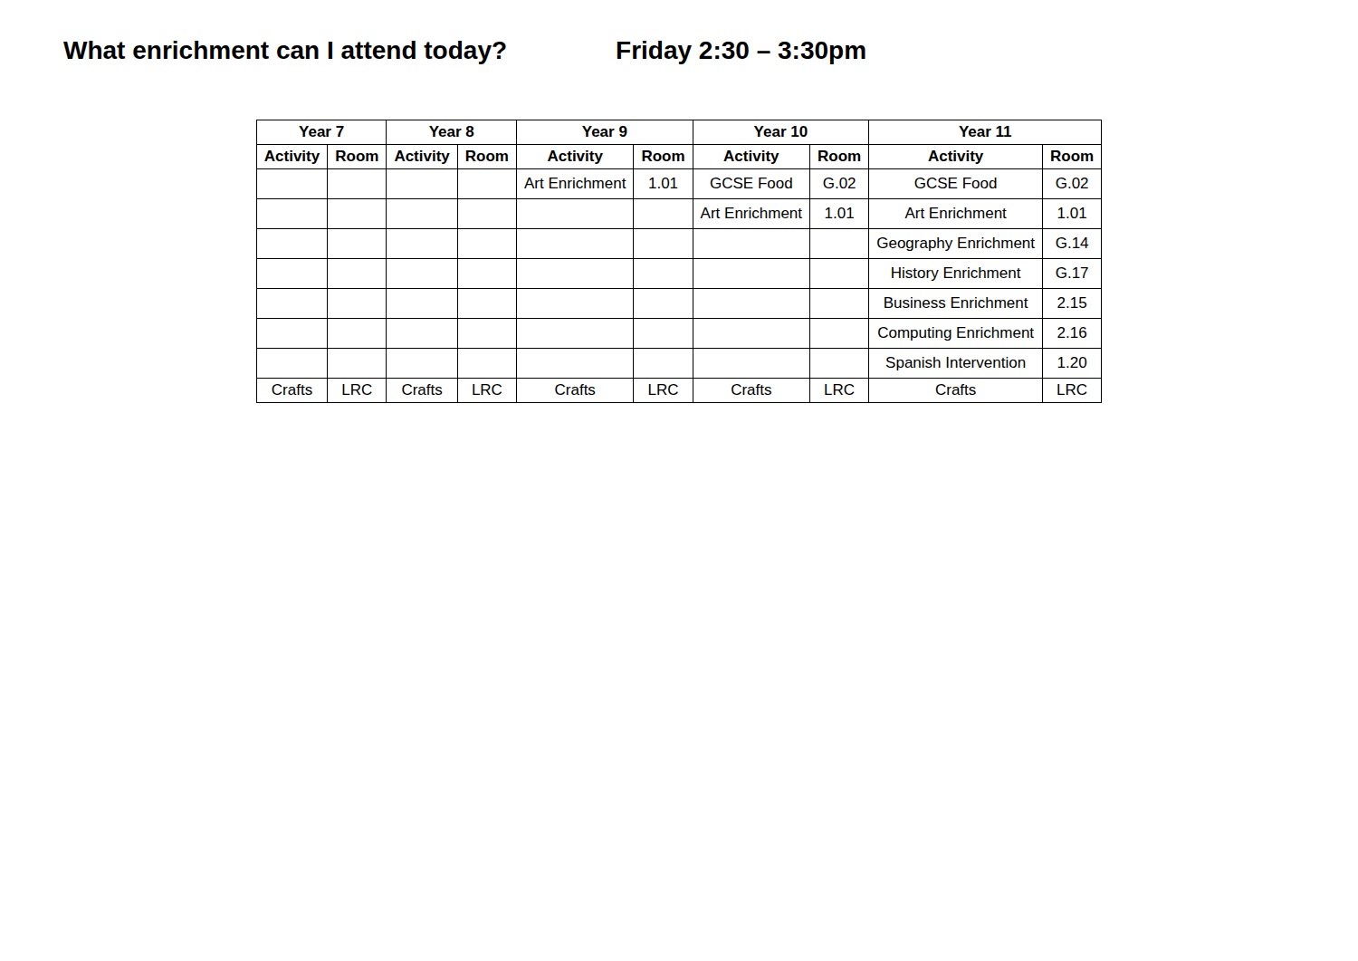What enrichment can I attend today?Friday 2:30 – 3:30pm
| Year 7 | Year 8 | Year 9 | Year 10 | Year 11 |
| --- | --- | --- | --- | --- |
| Activity | Room | Activity | Room | Activity | Room | Activity | Room | Activity | Room |
| | | | | Art Enrichment | 1.01 | GCSE Food | G.02 | GCSE Food | G.02 |
| | | | | | | Art Enrichment | 1.01 | Art Enrichment | 1.01 |
| | | | | | | | | Geography Enrichment | G.14 |
| | | | | | | | | History Enrichment | G.17 |
| | | | | | | | | Business Enrichment | 2.15 |
| | | | | | | | | Computing Enrichment | 2.16 |
| | | | | | | | | Spanish Intervention | 1.20 |
| Crafts | LRC | Crafts | LRC | Crafts | LRC | Crafts | LRC | Crafts | LRC |